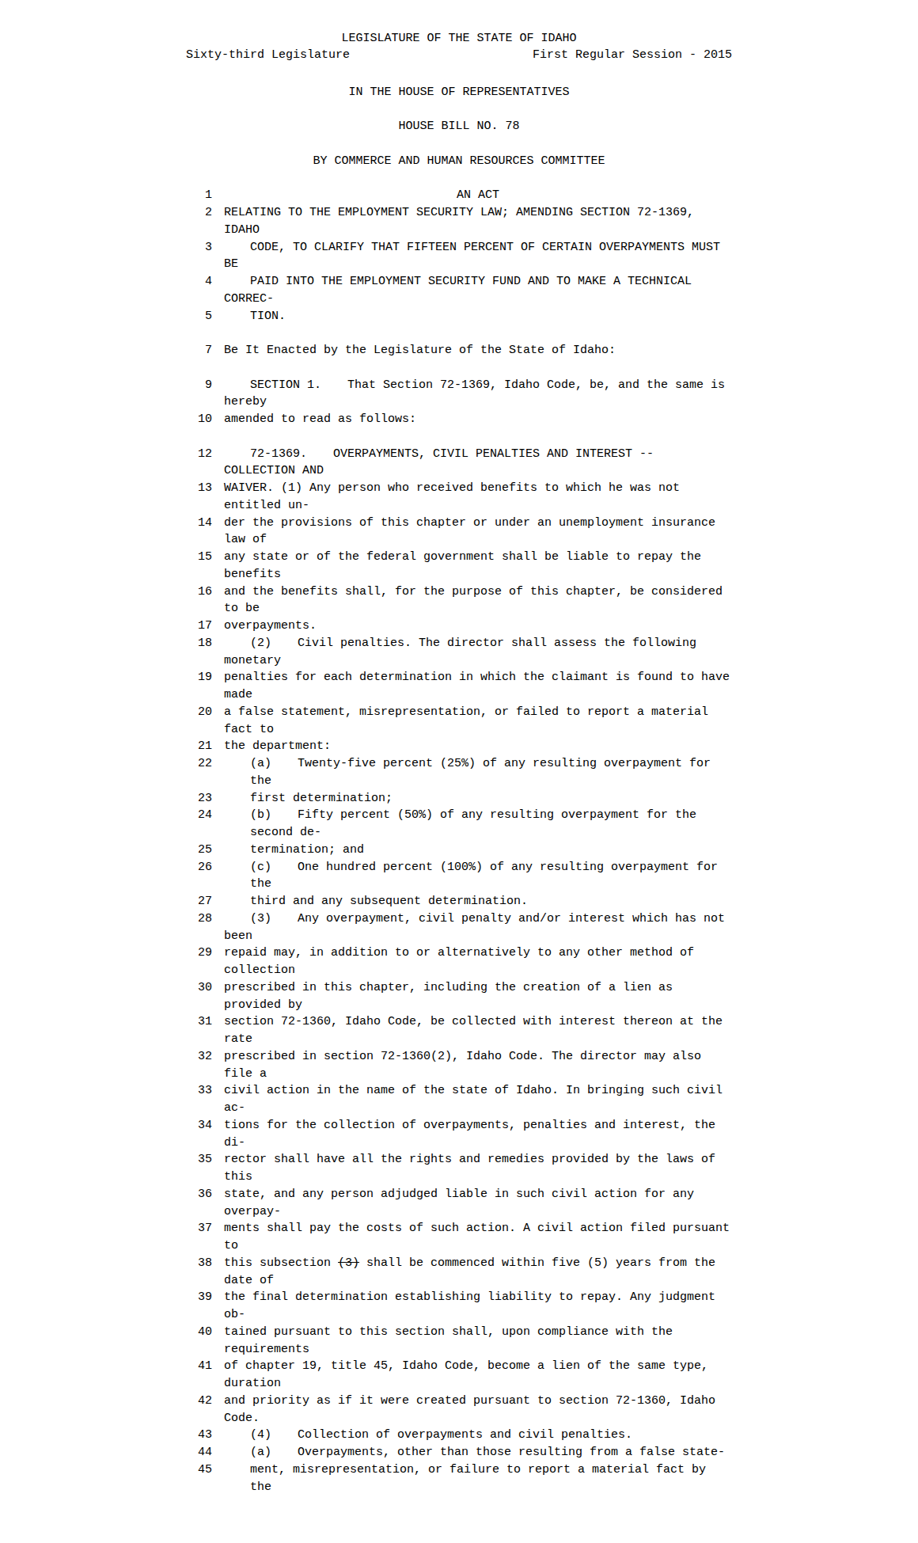LEGISLATURE OF THE STATE OF IDAHO
Sixty-third Legislature First Regular Session - 2015
IN THE HOUSE OF REPRESENTATIVES
HOUSE BILL NO. 78
BY COMMERCE AND HUMAN RESOURCES COMMITTEE
AN ACT
RELATING TO THE EMPLOYMENT SECURITY LAW; AMENDING SECTION 72-1369, IDAHO
CODE, TO CLARIFY THAT FIFTEEN PERCENT OF CERTAIN OVERPAYMENTS MUST BE
PAID INTO THE EMPLOYMENT SECURITY FUND AND TO MAKE A TECHNICAL CORREC-
TION.
Be It Enacted by the Legislature of the State of Idaho:
SECTION 1. That Section 72-1369, Idaho Code, be, and the same is hereby
amended to read as follows:
72-1369. OVERPAYMENTS, CIVIL PENALTIES AND INTEREST -- COLLECTION AND
WAIVER. (1) Any person who received benefits to which he was not entitled un-
der the provisions of this chapter or under an unemployment insurance law of
any state or of the federal government shall be liable to repay the benefits
and the benefits shall, for the purpose of this chapter, be considered to be
overpayments.
(2) Civil penalties. The director shall assess the following monetary
penalties for each determination in which the claimant is found to have made
a false statement, misrepresentation, or failed to report a material fact to
the department:
(a) Twenty-five percent (25%) of any resulting overpayment for the
first determination;
(b) Fifty percent (50%) of any resulting overpayment for the second de-
termination; and
(c) One hundred percent (100%) of any resulting overpayment for the
third and any subsequent determination.
(3) Any overpayment, civil penalty and/or interest which has not been
repaid may, in addition to or alternatively to any other method of collection
prescribed in this chapter, including the creation of a lien as provided by
section 72-1360, Idaho Code, be collected with interest thereon at the rate
prescribed in section 72-1360(2), Idaho Code. The director may also file a
civil action in the name of the state of Idaho. In bringing such civil ac-
tions for the collection of overpayments, penalties and interest, the di-
rector shall have all the rights and remedies provided by the laws of this
state, and any person adjudged liable in such civil action for any overpay-
ments shall pay the costs of such action. A civil action filed pursuant to
this subsection (3) shall be commenced within five (5) years from the date of
the final determination establishing liability to repay. Any judgment ob-
tained pursuant to this section shall, upon compliance with the requirements
of chapter 19, title 45, Idaho Code, become a lien of the same type, duration
and priority as if it were created pursuant to section 72-1360, Idaho Code.
(4) Collection of overpayments and civil penalties.
(a) Overpayments, other than those resulting from a false state-
ment, misrepresentation, or failure to report a material fact by the